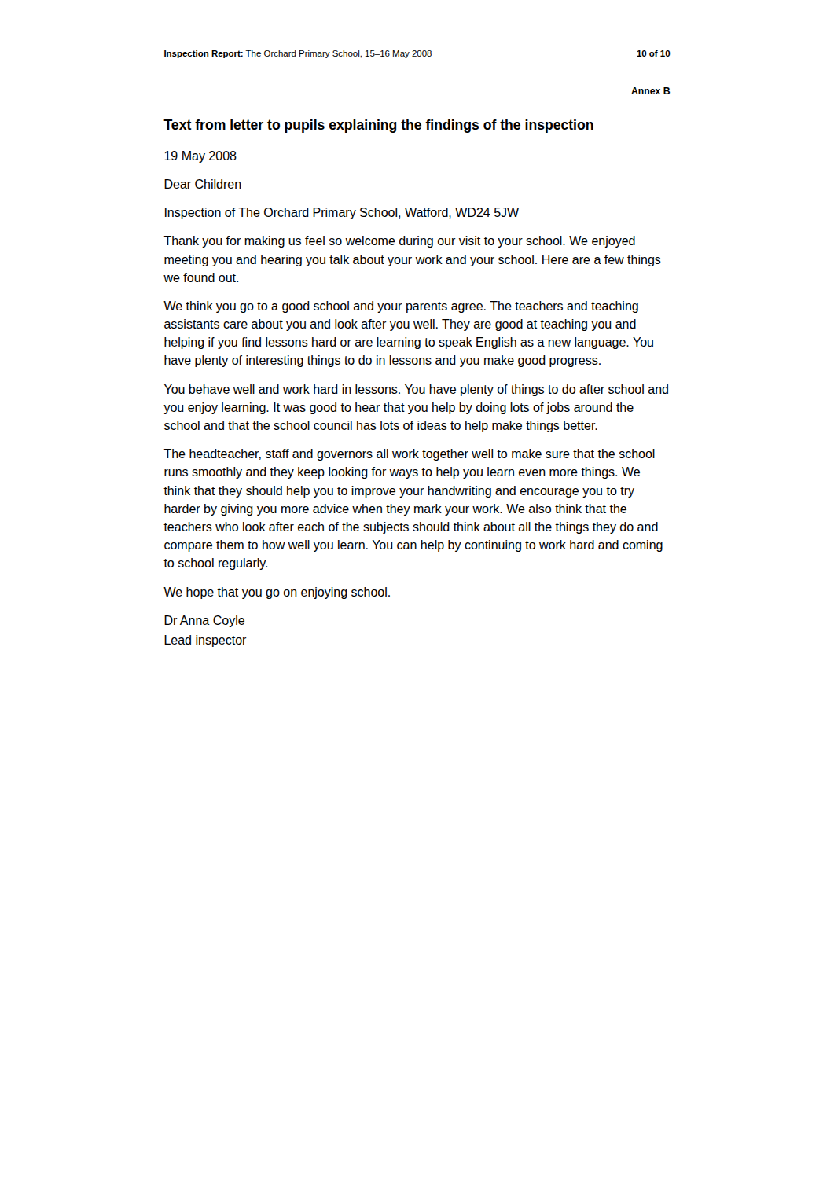Inspection Report: The Orchard Primary School, 15–16 May 2008
10 of 10
Annex B
Text from letter to pupils explaining the findings of the inspection
19 May 2008
Dear Children
Inspection of The Orchard Primary School, Watford, WD24 5JW
Thank you for making us feel so welcome during our visit to your school. We enjoyed meeting you and hearing you talk about your work and your school. Here are a few things we found out.
We think you go to a good school and your parents agree. The teachers and teaching assistants care about you and look after you well. They are good at teaching you and helping if you find lessons hard or are learning to speak English as a new language. You have plenty of interesting things to do in lessons and you make good progress.
You behave well and work hard in lessons. You have plenty of things to do after school and you enjoy learning. It was good to hear that you help by doing lots of jobs around the school and that the school council has lots of ideas to help make things better.
The headteacher, staff and governors all work together well to make sure that the school runs smoothly and they keep looking for ways to help you learn even more things. We think that they should help you to improve your handwriting and encourage you to try harder by giving you more advice when they mark your work. We also think that the teachers who look after each of the subjects should think about all the things they do and compare them to how well you learn. You can help by continuing to work hard and coming to school regularly.
We hope that you go on enjoying school.
Dr Anna Coyle
Lead inspector